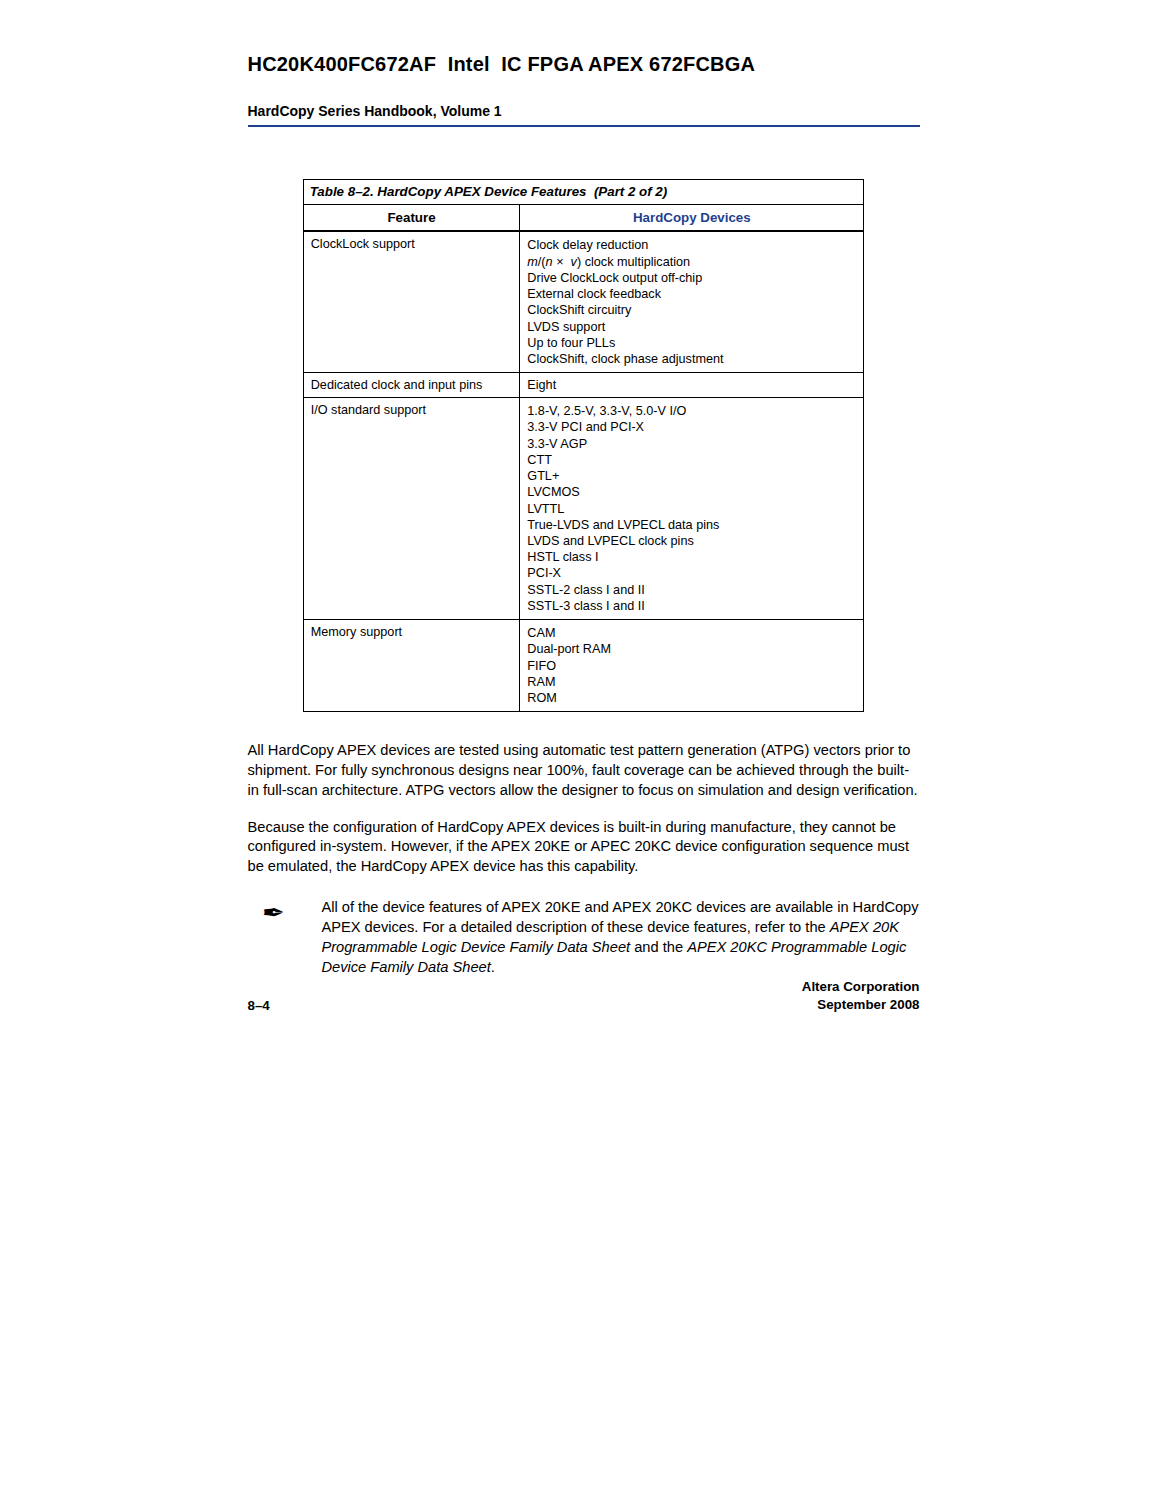HC20K400FC672AF Intel IC FPGA APEX 672FCBGA
HardCopy Series Handbook, Volume 1
Table 8–2. HardCopy APEX Device Features (Part 2 of 2)
| Feature | HardCopy Devices |
| --- | --- |
| ClockLock support | Clock delay reduction m /( n × v ) clock multiplication Drive ClockLock output off-chip External clock feedback ClockShift circuitry LVDS support Up to four PLLs ClockShift, clock phase adjustment |
| Dedicated clock and input pins | Eight |
| I/O standard support | 1.8-V, 2.5-V, 3.3-V, 5.0-V I/O 3.3-V PCI and PCI-X 3.3-V AGP CTT GTL+ LVCMOS LVTTL True-LVDS and LVPECL data pins LVDS and LVPECL clock pins HSTL class I PCI-X SSTL-2 class I and II SSTL-3 class I and II |
| Memory support | CAM Dual-port RAM FIFO RAM ROM |
All HardCopy APEX devices are tested using automatic test pattern generation (ATPG) vectors prior to shipment. For fully synchronous designs near 100%, fault coverage can be achieved through the built-in full-scan architecture. ATPG vectors allow the designer to focus on simulation and design verification.
Because the configuration of HardCopy APEX devices is built-in during manufacture, they cannot be configured in-system. However, if the APEX 20KE or APEC 20KC device configuration sequence must be emulated, the HardCopy APEX device has this capability.
✒
All of the device features of APEX 20KE and APEX 20KC devices are available in HardCopy APEX devices. For a detailed description of these device features, refer to the APEX 20K Programmable Logic Device Family Data Sheet and the APEX 20KC Programmable Logic Device Family Data Sheet.
8–4
Altera Corporation
September 2008